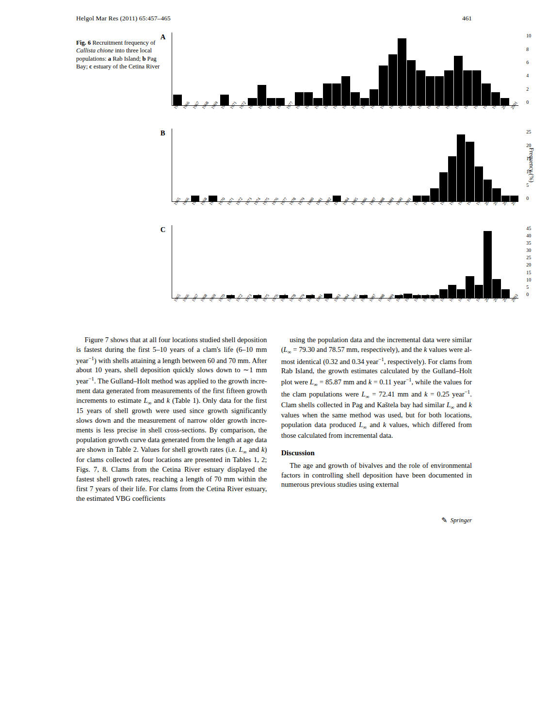Helgol Mar Res (2011) 65:457–465
461
Fig. 6 Recruitment frequency of Callista chione into three local populations: a Rab Island; b Pag Bay; c estuary of the Cetina River
A
1086420
1965196619671968196919701971197219731974197519761977197819791980198119821983198419851986198719881989199019911992199319941995199619971998199920002001
B
2520151050
Frequency (%)
196519661967196819691970197119721973197419751976197719781979198019811982198319841985198619871988198919901991199219931994199519961997199819992000200120022003
C
454035302520151050
196519661967196819691970197119721973197419751976197719781979198019811982198319841985198619871988198919901991199219931994199519961997199819992000200120022003
Figure 7 shows that at all four locations studied shell deposition is fastest during the first 5–10 years of a clam's life (6–10 mm year−1) with shells attaining a length between 60 and 70 mm. After about 10 years, shell deposition quickly slows down to ∼1 mm year−1. The Gulland–Holt method was applied to the growth increment data generated from measurements of the first fifteen growth increments to estimate L∞ and k (Table 1). Only data for the first 15 years of shell growth were used since growth significantly slows down and the measurement of narrow older growth increments is less precise in shell cross-sections. By comparison, the population growth curve data generated from the length at age data are shown in Table 2. Values for shell growth rates (i.e. L∞ and k) for clams collected at four locations are presented in Tables 1, 2; Figs. 7, 8. Clams from the Cetina River estuary displayed the fastest shell growth rates, reaching a length of 70 mm within the first 7 years of their life. For clams from the Cetina River estuary, the estimated VBG coefficients
using the population data and the incremental data were similar (L∞ = 79.30 and 78.57 mm, respectively), and the k values were almost identical (0.32 and 0.34 year−1, respectively). For clams from Rab Island, the growth estimates calculated by the Gulland–Holt plot were L∞ = 85.87 mm and k = 0.11 year−1, while the values for the clam populations were L∞ = 72.41 mm and k = 0.25 year−1. Clam shells collected in Pag and Kaštela bay had similar L∞ and k values when the same method was used, but for both locations, population data produced L∞ and k values, which differed from those calculated from incremental data.
Discussion
The age and growth of bivalves and the role of environmental factors in controlling shell deposition have been documented in numerous previous studies using external
✎Springer